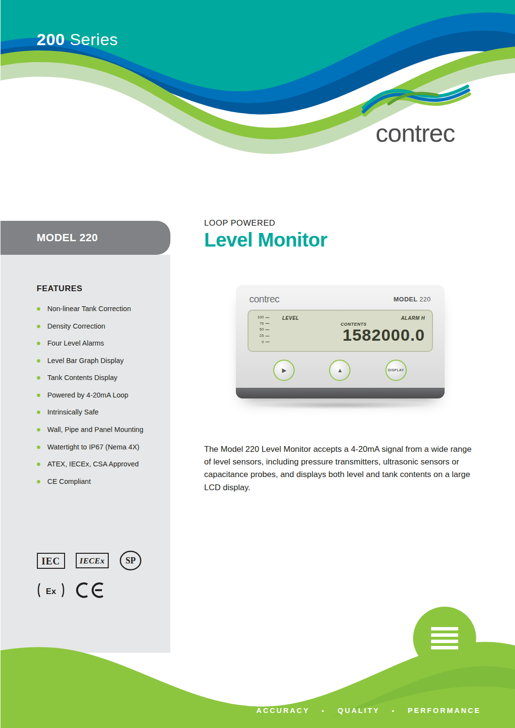200 Series
contrec
MODEL 220
FEATURES
Non-linear Tank Correction
Density Correction
Four Level Alarms
Level Bar Graph Display
Tank Contents Display
Powered by 4-20mA Loop
Intrinsically Safe
Wall, Pipe and Panel Mounting
Watertight to IP67 (Nema 4X)
ATEX, IECEx, CSA Approved
CE Compliant
IEC IECEx SP Ex
LOOP POWERED
Level Monitor
contrec MODEL 220
100
75
50
25
0
LEVEL ALARM H
CONTENTS
1582000.0
▶
▲
DISPLAY
The Model 220 Level Monitor accepts a 4-20mA signal from a wide range of level sensors, including pressure transmitters, ultrasonic sensors or capacitance probes, and displays both level and tank contents on a large LCD display.
ACCURACY • QUALITY • PERFORMANCE